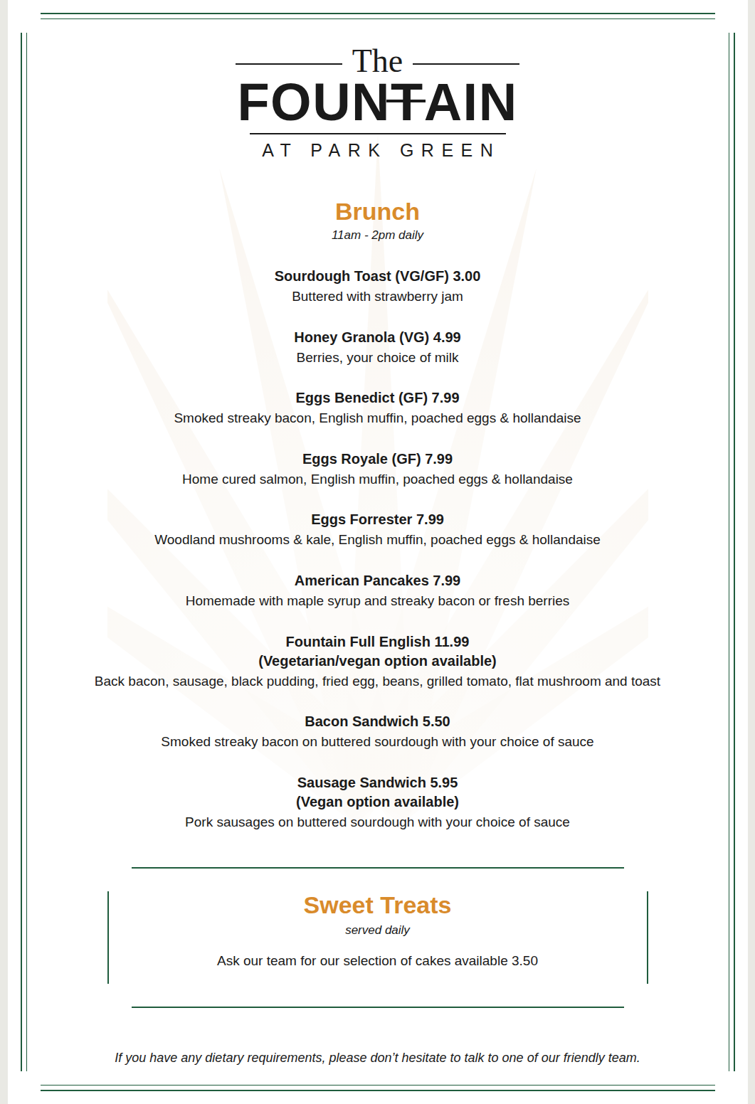The
FOUNTAIN
AT PARK GREEN
Brunch
11am - 2pm daily
Sourdough Toast (VG/GF) 3.00
Buttered with strawberry jam
Honey Granola (VG) 4.99
Berries, your choice of milk
Eggs Benedict (GF) 7.99
Smoked streaky bacon, English muffin, poached eggs & hollandaise
Eggs Royale (GF) 7.99
Home cured salmon, English muffin, poached eggs & hollandaise
Eggs Forrester 7.99
Woodland mushrooms & kale, English muffin, poached eggs & hollandaise
American Pancakes 7.99
Homemade with maple syrup and streaky bacon or fresh berries
Fountain Full English 11.99
(Vegetarian/vegan option available)
Back bacon, sausage, black pudding, fried egg, beans, grilled tomato, flat mushroom and toast
Bacon Sandwich 5.50
Smoked streaky bacon on buttered sourdough with your choice of sauce
Sausage Sandwich 5.95
(Vegan option available)
Pork sausages on buttered sourdough with your choice of sauce
Sweet Treats
served daily
Ask our team for our selection of cakes available 3.50
If you have any dietary requirements, please don’t hesitate to talk to one of our friendly team.